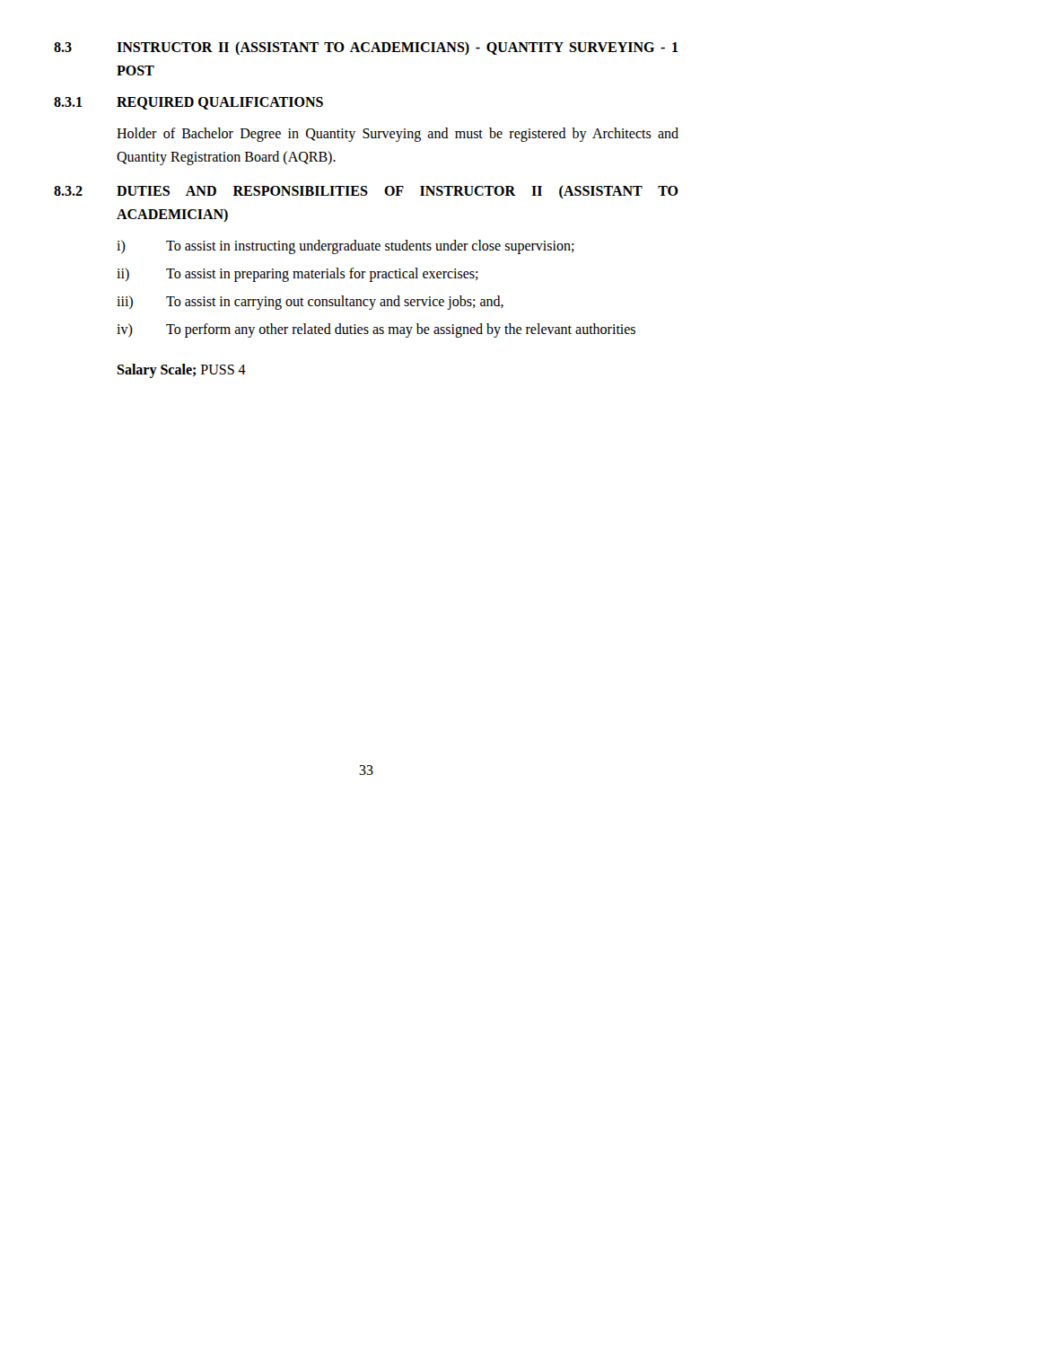8.3
INSTRUCTOR II (ASSISTANT TO ACADEMICIANS) - QUANTITY SURVEYING - 1 POST
8.3.1
REQUIRED QUALIFICATIONS
Holder of Bachelor Degree in Quantity Surveying and must be registered by Architects and Quantity Registration Board (AQRB).
8.3.2
DUTIES AND RESPONSIBILITIES OF INSTRUCTOR II (ASSISTANT TO ACADEMICIAN)
i) To assist in instructing undergraduate students under close supervision;
ii) To assist in preparing materials for practical exercises;
iii) To assist in carrying out consultancy and service jobs; and,
iv) To perform any other related duties as may be assigned by the relevant authorities
Salary Scale; PUSS 4
33